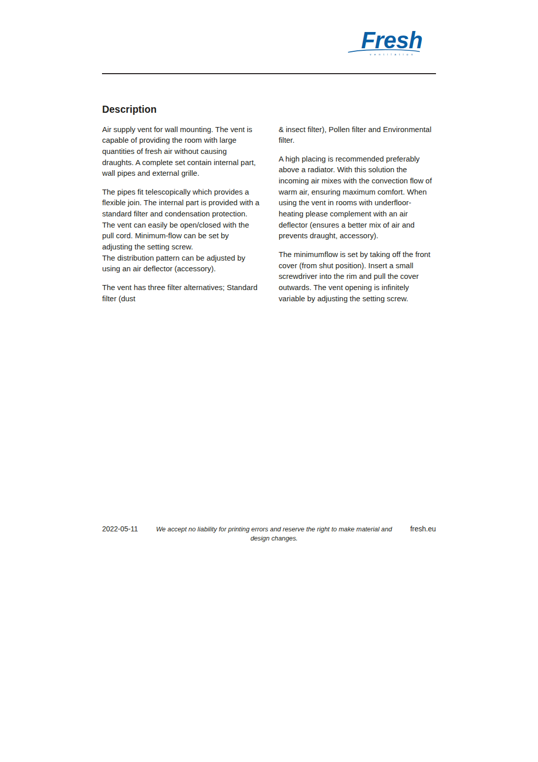Fresh
v e n t i l a t i o n
Description
Air supply vent for wall mounting. The vent is capable of providing the room with large quantities of fresh air without causing draughts. A complete set contain internal part, wall pipes and external grille.
The pipes fit telescopically which provides a flexible join. The internal part is provided with a standard filter and condensation protection. The vent can easily be open/closed with the pull cord. Minimum-flow can be set by adjusting the setting screw.
The distribution pattern can be adjusted by using an air deflector (accessory).
The vent has three filter alternatives; Standard filter (dust
& insect filter), Pollen filter and Environmental filter.
A high placing is recommended preferably above a radiator. With this solution the incoming air mixes with the convection flow of warm air, ensuring maximum comfort. When using the vent in rooms with underfloor-heating please complement with an air deflector (ensures a better mix of air and
prevents draught, accessory).
The minimumflow is set by taking off the front cover (from shut position). Insert a small screwdriver into the rim and pull the cover outwards. The vent opening is infinitely variable by adjusting the setting screw.
2022-05-11
We accept no liability for printing errors and reserve the right to make material and design changes.
fresh.eu